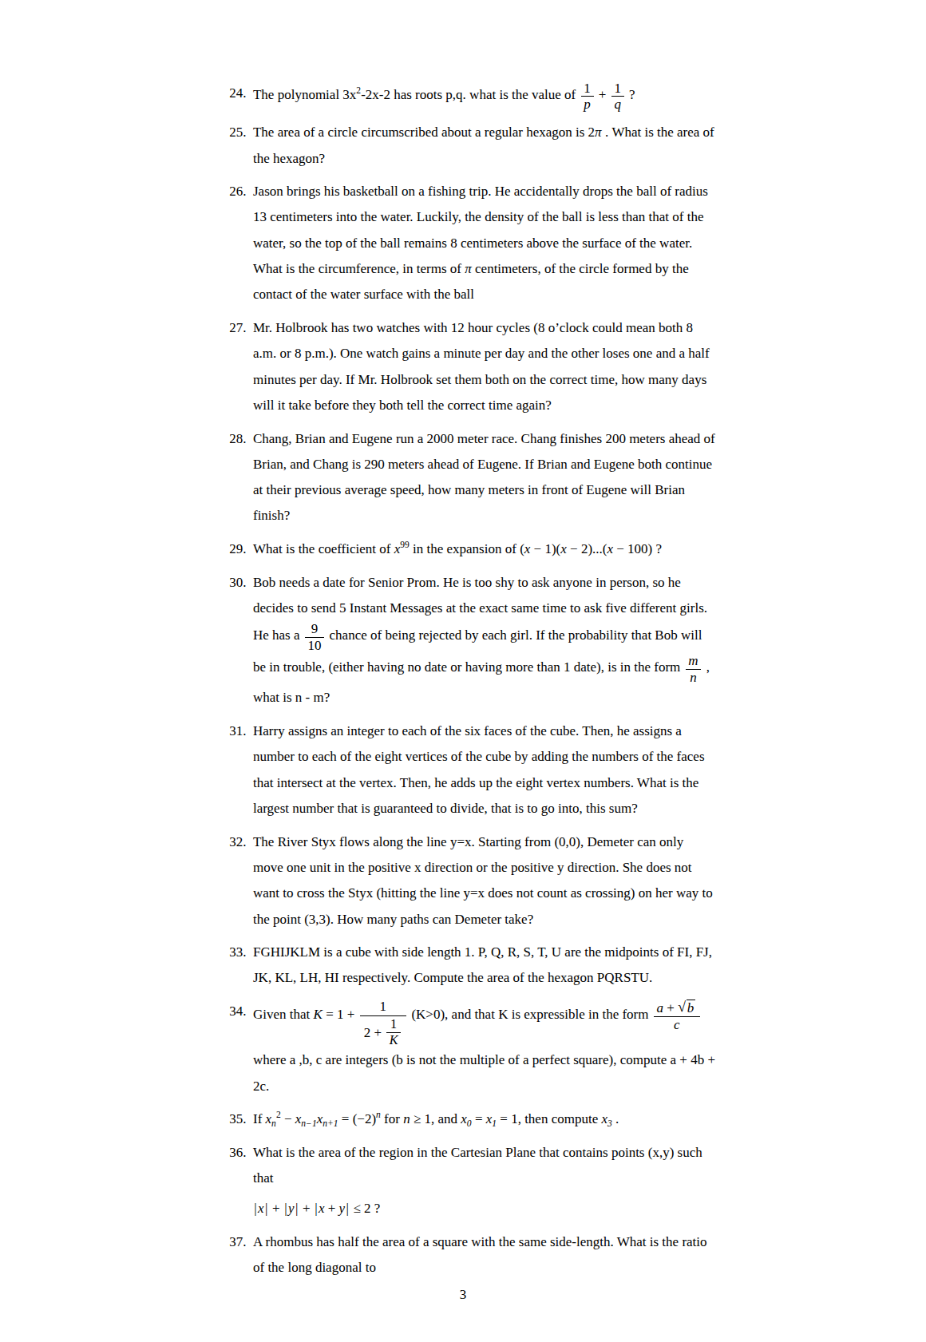24. The polynomial 3x2-2x-2 has roots p,q. what is the value of 1 p + 1 q ?
25. The area of a circle circumscribed about a regular hexagon is 2 π . What is the area of the hexagon?
26. Jason brings his basketball on a fishing trip. He accidentally drops the ball of radius 13 centimeters into the water. Luckily, the density of the ball is less than that of the water, so the top of the ball remains 8 centimeters above the surface of the water. What is the circumference, in terms of π centimeters, of the circle formed by the contact of the water surface with the ball
27. Mr. Holbrook has two watches with 12 hour cycles (8 o’clock could mean both 8 a.m. or 8 p.m.). One watch gains a minute per day and the other loses one and a half minutes per day. If Mr. Holbrook set them both on the correct time, how many days will it take before they both tell the correct time again?
28. Chang, Brian and Eugene run a 2000 meter race. Chang finishes 200 meters ahead of Brian, and Chang is 290 meters ahead of Eugene. If Brian and Eugene both continue at their previous average speed, how many meters in front of Eugene will Brian finish?
29. What is the coefficient of x99 in the expansion of (x − 1)(x − 2)...(x − 100) ?
30. Bob needs a date for Senior Prom. He is too shy to ask anyone in person, so he decides to send 5 Instant Messages at the exact same time to ask five different girls. He has a 910 chance of being rejected by each girl. If the probability that Bob will be in trouble, (either having no date or having more than 1 date), is in the form mn , what is n - m?
31. Harry assigns an integer to each of the six faces of the cube. Then, he assigns a number to each of the eight vertices of the cube by adding the numbers of the faces that intersect at the vertex. Then, he adds up the eight vertex numbers. What is the largest number that is guaranteed to divide, that is to go into, this sum?
32. The River Styx flows along the line y=x. Starting from (0,0), Demeter can only move one unit in the positive x direction or the positive y direction. She does not want to cross the Styx (hitting the line y=x does not count as crossing) on her way to the point (3,3). How many paths can Demeter take?
33. FGHIJKLM is a cube with side length 1. P, Q, R, S, T, U are the midpoints of FI, FJ, JK, KL, LH, HI respectively. Compute the area of the hexagon PQRSTU.
34. Given that K = 1 + 1 2 + 1 K (K>0), and that K is expressible in the form a + b c where a ,b, c are integers (b is not the multiple of a perfect square), compute a + 4b + 2c.
35. If xn2 − xn−1xn+1 = (−2)n for n ≥ 1, and x0 = x1 = 1, then compute x3 .
36. What is the area of the region in the Cartesian Plane that contains points (x,y) such that |x| + |y| + |x + y| ≤ 2 ?
37. A rhombus has half the area of a square with the same side-length. What is the ratio of the long diagonal to
3